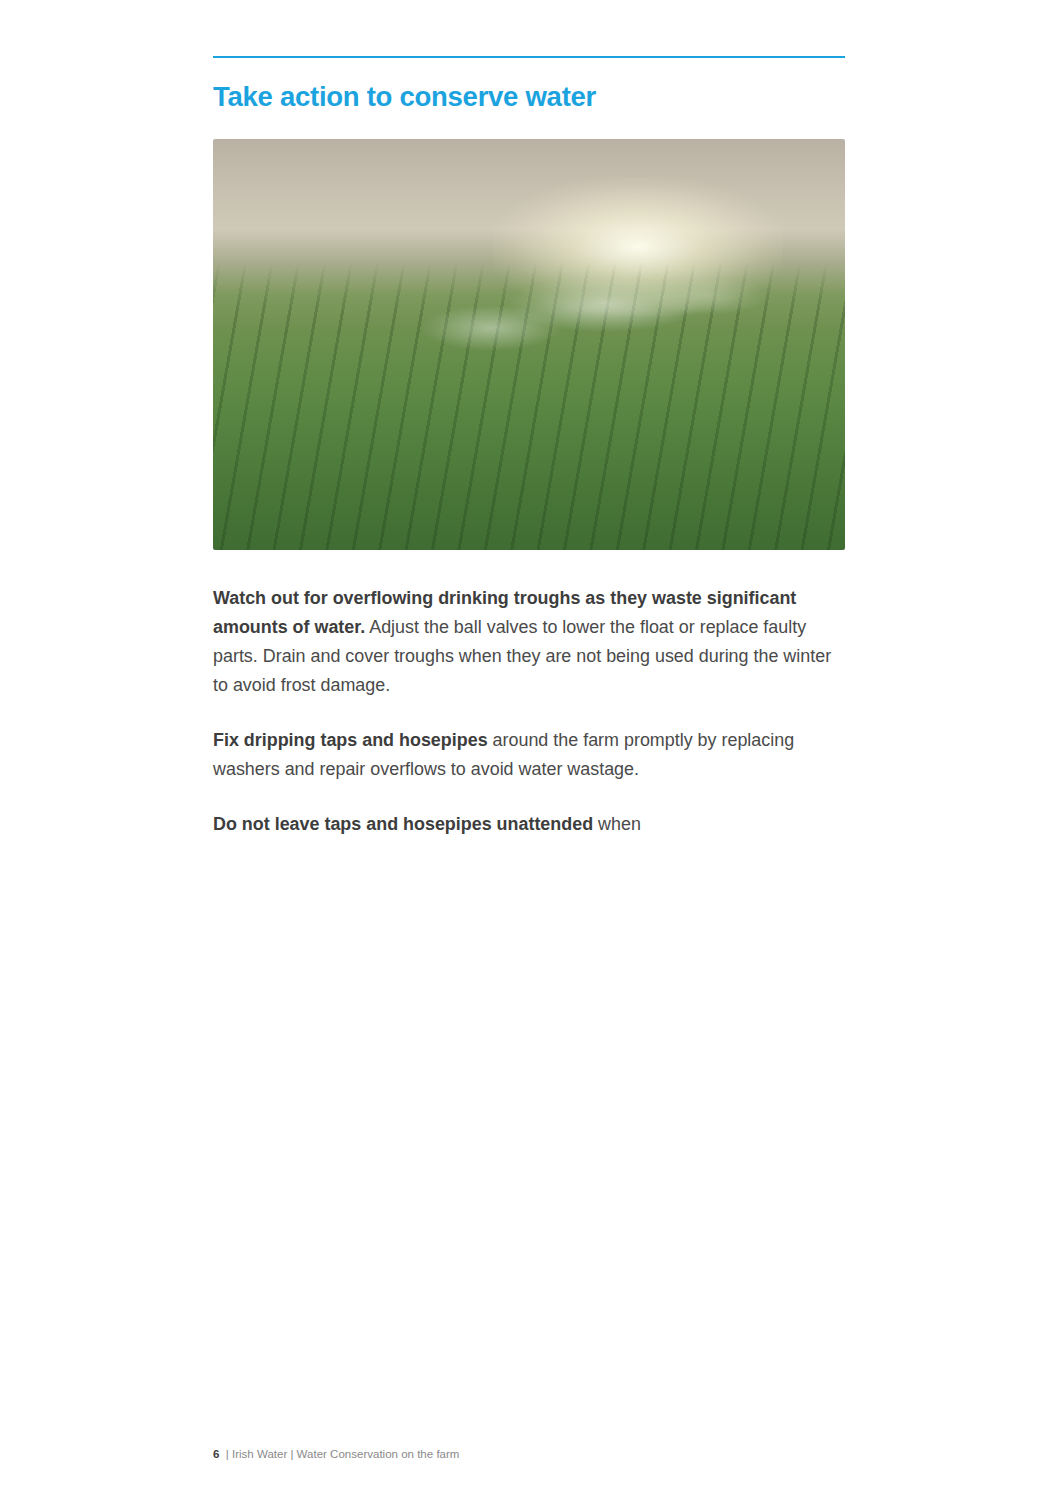Take action to conserve water
Watch out for overflowing drinking troughs as they waste significant amounts of water. Adjust the ball valves to lower the float or replace faulty parts. Drain and cover troughs when they are not being used during the winter to avoid frost damage.
Fix dripping taps and hosepipes around the farm promptly by replacing washers and repair overflows to avoid water wastage.
Do not leave taps and hosepipes unattended when
6 | Irish Water | Water Conservation on the farm